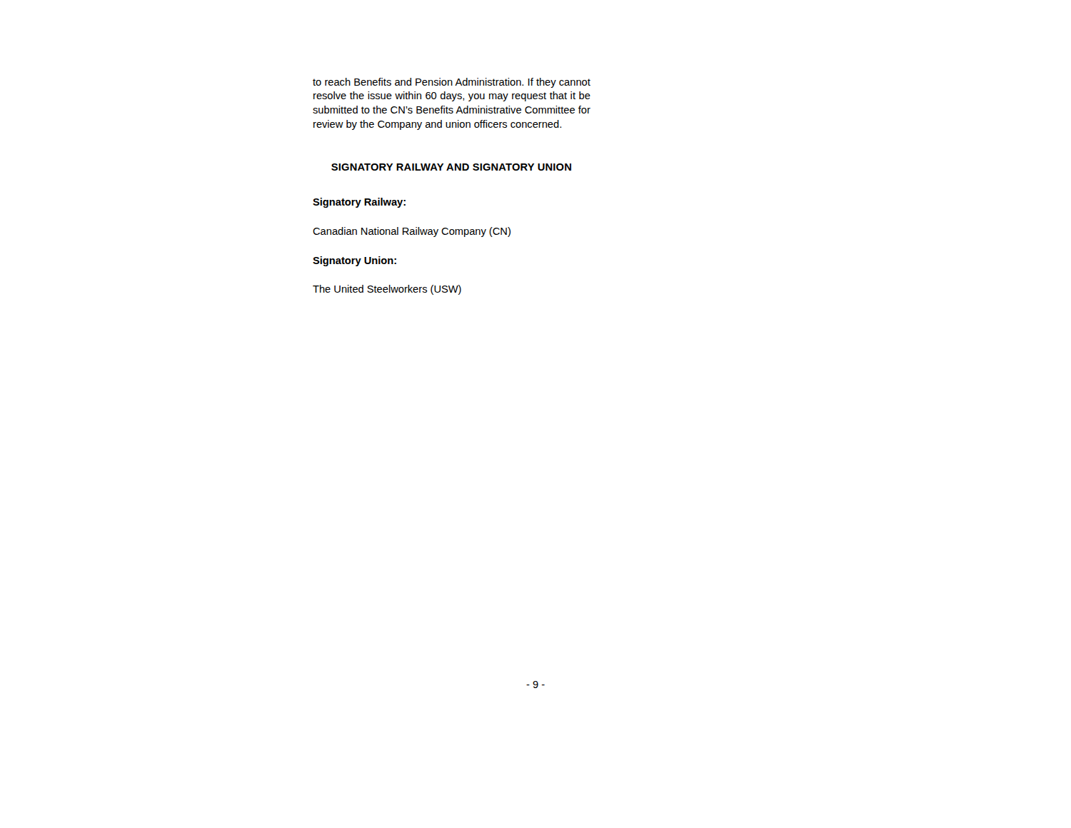to reach Benefits and Pension Administration. If they cannot resolve the issue within 60 days, you may request that it be submitted to the CN’s Benefits Administrative Committee for review by the Company and union officers concerned.
SIGNATORY RAILWAY AND SIGNATORY UNION
Signatory Railway:
Canadian National Railway Company (CN)
Signatory Union:
The United Steelworkers (USW)
- 9 -